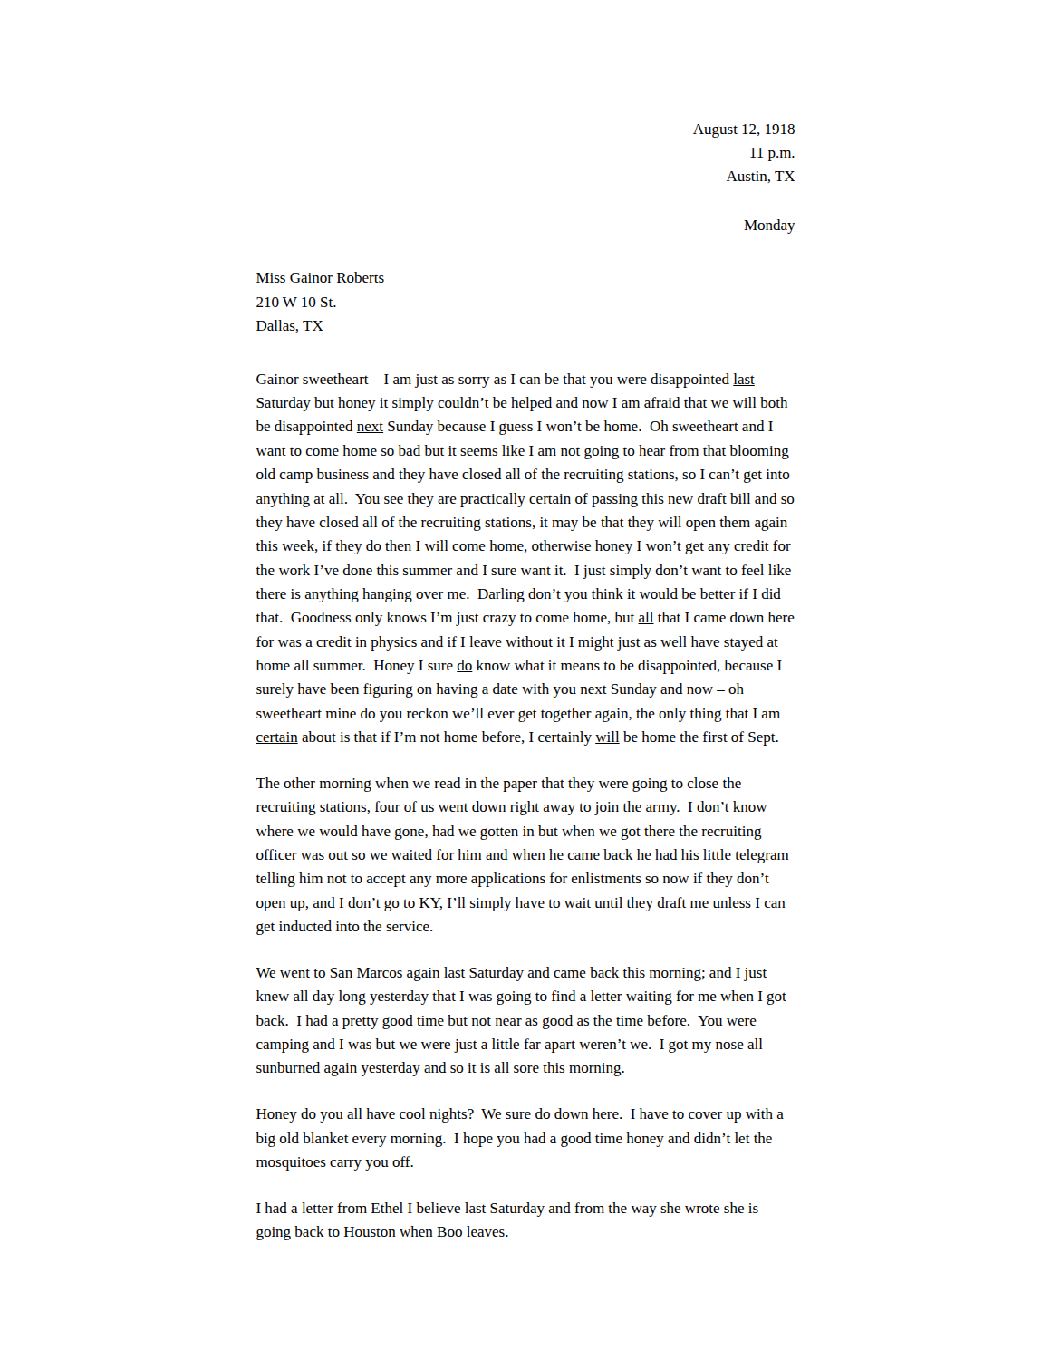August 12, 1918
11 p.m.
Austin, TX
Monday
Miss Gainor Roberts
210 W 10 St.
Dallas, TX
Gainor sweetheart – I am just as sorry as I can be that you were disappointed last Saturday but honey it simply couldn’t be helped and now I am afraid that we will both be disappointed next Sunday because I guess I won’t be home. Oh sweetheart and I want to come home so bad but it seems like I am not going to hear from that blooming old camp business and they have closed all of the recruiting stations, so I can’t get into anything at all. You see they are practically certain of passing this new draft bill and so they have closed all of the recruiting stations, it may be that they will open them again this week, if they do then I will come home, otherwise honey I won’t get any credit for the work I’ve done this summer and I sure want it. I just simply don’t want to feel like there is anything hanging over me. Darling don’t you think it would be better if I did that. Goodness only knows I’m just crazy to come home, but all that I came down here for was a credit in physics and if I leave without it I might just as well have stayed at home all summer. Honey I sure do know what it means to be disappointed, because I surely have been figuring on having a date with you next Sunday and now – oh sweetheart mine do you reckon we’ll ever get together again, the only thing that I am certain about is that if I’m not home before, I certainly will be home the first of Sept.
The other morning when we read in the paper that they were going to close the recruiting stations, four of us went down right away to join the army. I don’t know where we would have gone, had we gotten in but when we got there the recruiting officer was out so we waited for him and when he came back he had his little telegram telling him not to accept any more applications for enlistments so now if they don’t open up, and I don’t go to KY, I’ll simply have to wait until they draft me unless I can get inducted into the service.
We went to San Marcos again last Saturday and came back this morning; and I just knew all day long yesterday that I was going to find a letter waiting for me when I got back. I had a pretty good time but not near as good as the time before. You were camping and I was but we were just a little far apart weren’t we. I got my nose all sunburned again yesterday and so it is all sore this morning.
Honey do you all have cool nights? We sure do down here. I have to cover up with a big old blanket every morning. I hope you had a good time honey and didn’t let the mosquitoes carry you off.
I had a letter from Ethel I believe last Saturday and from the way she wrote she is going back to Houston when Boo leaves.